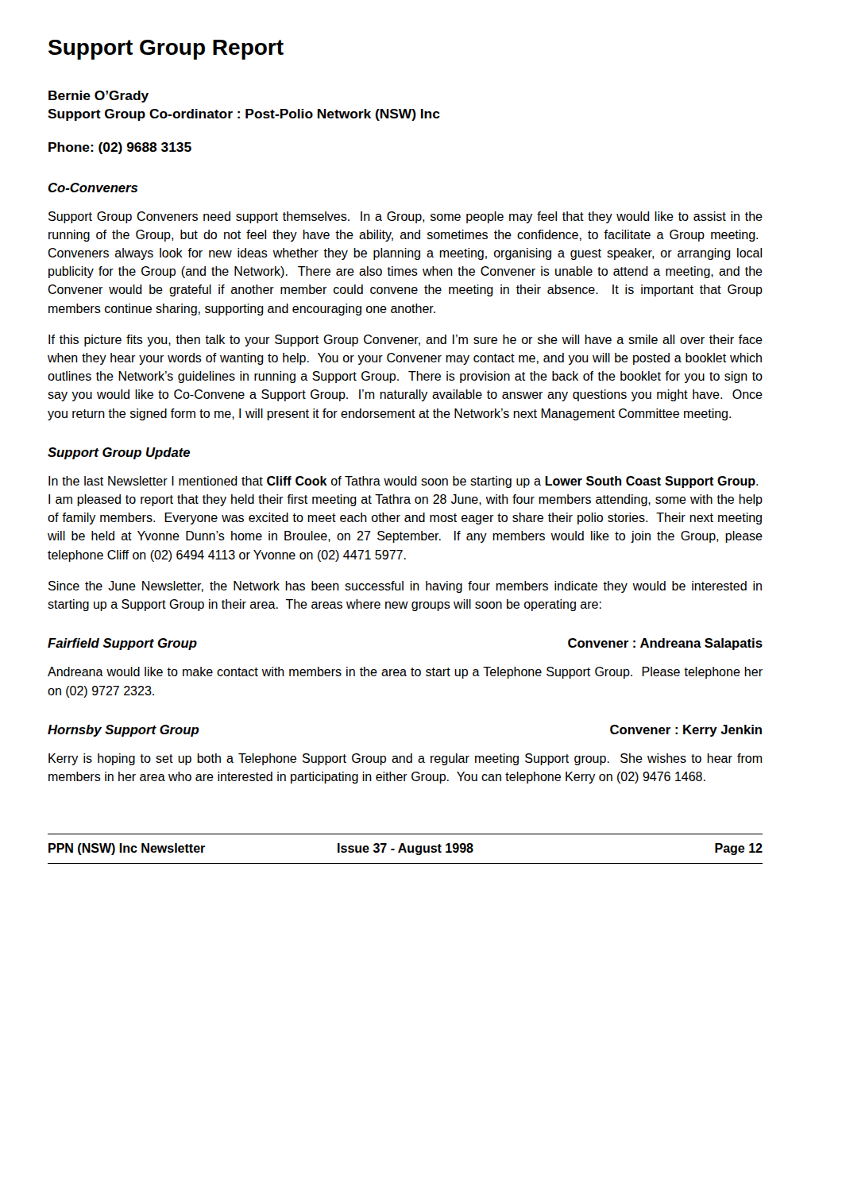Support Group Report
Bernie O’Grady
Support Group Co-ordinator : Post-Polio Network (NSW) Inc
Phone: (02) 9688 3135
Co-Conveners
Support Group Conveners need support themselves. In a Group, some people may feel that they would like to assist in the running of the Group, but do not feel they have the ability, and sometimes the confidence, to facilitate a Group meeting. Conveners always look for new ideas whether they be planning a meeting, organising a guest speaker, or arranging local publicity for the Group (and the Network). There are also times when the Convener is unable to attend a meeting, and the Convener would be grateful if another member could convene the meeting in their absence. It is important that Group members continue sharing, supporting and encouraging one another.
If this picture fits you, then talk to your Support Group Convener, and I’m sure he or she will have a smile all over their face when they hear your words of wanting to help. You or your Convener may contact me, and you will be posted a booklet which outlines the Network’s guidelines in running a Support Group. There is provision at the back of the booklet for you to sign to say you would like to Co-Convene a Support Group. I’m naturally available to answer any questions you might have. Once you return the signed form to me, I will present it for endorsement at the Network’s next Management Committee meeting.
Support Group Update
In the last Newsletter I mentioned that Cliff Cook of Tathra would soon be starting up a Lower South Coast Support Group. I am pleased to report that they held their first meeting at Tathra on 28 June, with four members attending, some with the help of family members. Everyone was excited to meet each other and most eager to share their polio stories. Their next meeting will be held at Yvonne Dunn’s home in Broulee, on 27 September. If any members would like to join the Group, please telephone Cliff on (02) 6494 4113 or Yvonne on (02) 4471 5977.
Since the June Newsletter, the Network has been successful in having four members indicate they would be interested in starting up a Support Group in their area. The areas where new groups will soon be operating are:
Fairfield Support Group Convener : Andreana Salapatis
Andreana would like to make contact with members in the area to start up a Telephone Support Group. Please telephone her on (02) 9727 2323.
Hornsby Support Group Convener : Kerry Jenkin
Kerry is hoping to set up both a Telephone Support Group and a regular meeting Support group. She wishes to hear from members in her area who are interested in participating in either Group. You can telephone Kerry on (02) 9476 1468.
PPN (NSW) Inc Newsletter Issue 37 - August 1998 Page 12